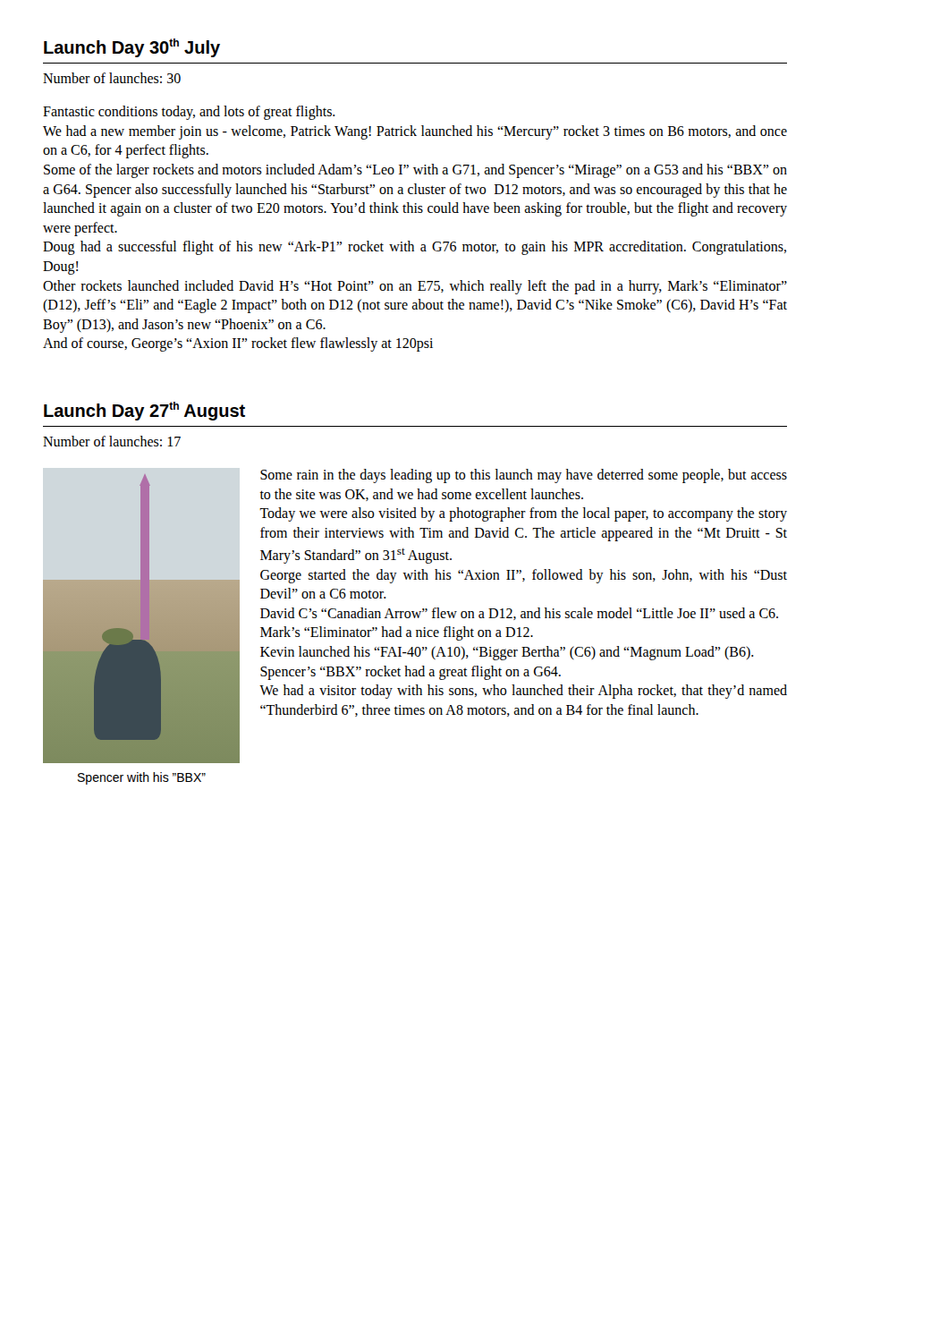Launch Day 30th July
Number of launches: 30
Fantastic conditions today, and lots of great flights.
We had a new member join us - welcome, Patrick Wang! Patrick launched his “Mercury” rocket 3 times on B6 motors, and once on a C6, for 4 perfect flights.
Some of the larger rockets and motors included Adam’s “Leo I” with a G71, and Spencer’s “Mirage” on a G53 and his “BBX” on a G64. Spencer also successfully launched his “Starburst” on a cluster of two D12 motors, and was so encouraged by this that he launched it again on a cluster of two E20 motors. You’d think this could have been asking for trouble, but the flight and recovery were perfect.
Doug had a successful flight of his new “Ark-P1” rocket with a G76 motor, to gain his MPR accreditation. Congratulations, Doug!
Other rockets launched included David H’s “Hot Point” on an E75, which really left the pad in a hurry, Mark’s “Eliminator” (D12), Jeff’s “Eli” and “Eagle 2 Impact” both on D12 (not sure about the name!), David C’s “Nike Smoke” (C6), David H’s “Fat Boy” (D13), and Jason’s new “Phoenix” on a C6.
And of course, George’s “Axion II” rocket flew flawlessly at 120psi
Launch Day 27th August
Number of launches: 17
Spencer with his ”BBX”
Some rain in the days leading up to this launch may have deterred some people, but access to the site was OK, and we had some excellent launches.
Today we were also visited by a photographer from the local paper, to accompany the story from their interviews with Tim and David C. The article appeared in the “Mt Druitt - St Mary’s Standard” on 31st August.
George started the day with his “Axion II”, followed by his son, John, with his “Dust Devil” on a C6 motor.
David C’s “Canadian Arrow” flew on a D12, and his scale model “Little Joe II” used a C6.
Mark’s “Eliminator” had a nice flight on a D12.
Kevin launched his “FAI-40” (A10), “Bigger Bertha” (C6) and “Magnum Load” (B6).
Spencer’s “BBX” rocket had a great flight on a G64.
We had a visitor today with his sons, who launched their Alpha rocket, that they’d named “Thunderbird 6”, three times on A8 motors, and on a B4 for the final launch.